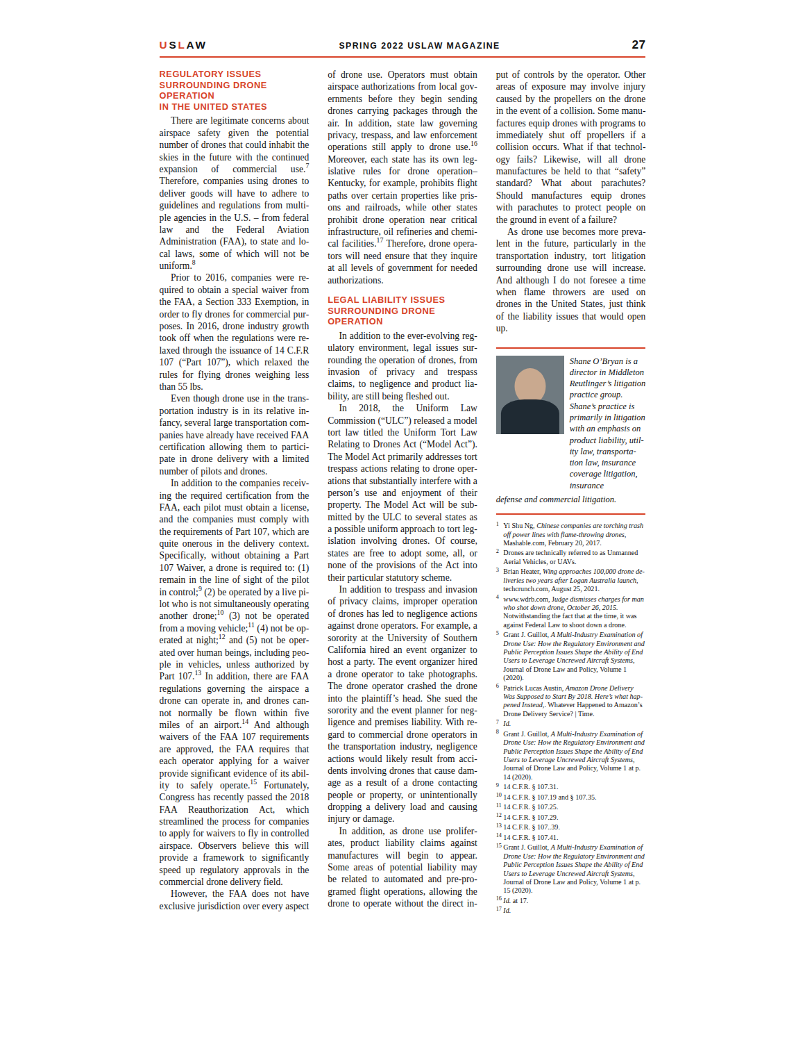USLAW
SPRING 2022 USLAW MAGAZINE
27
Regulatory Issues
Surrounding Drone Operation
in the United States
There are legitimate concerns about airspace safety given the potential number of drones that could inhabit the skies in the future with the continued expansion of commercial use.7 Therefore, companies using drones to deliver goods will have to adhere to guidelines and regulations from multiple agencies in the U.S. – from federal law and the Federal Aviation Administration (FAA), to state and local laws, some of which will not be uniform.8
Prior to 2016, companies were required to obtain a special waiver from the FAA, a Section 333 Exemption, in order to fly drones for commercial purposes. In 2016, drone industry growth took off when the regulations were relaxed through the issuance of 14 C.F.R 107 (“Part 107”), which relaxed the rules for flying drones weighing less than 55 lbs.
Even though drone use in the transportation industry is in its relative infancy, several large transportation companies have already have received FAA certification allowing them to participate in drone delivery with a limited number of pilots and drones.
In addition to the companies receiving the required certification from the FAA, each pilot must obtain a license, and the companies must comply with the requirements of Part 107, which are quite onerous in the delivery context. Specifically, without obtaining a Part 107 Waiver, a drone is required to: (1) remain in the line of sight of the pilot in control;9 (2) be operated by a live pilot who is not simultaneously operating another drone;10 (3) not be operated from a moving vehicle;11 (4) not be operated at night;12 and (5) not be operated over human beings, including people in vehicles, unless authorized by Part 107.13 In addition, there are FAA regulations governing the airspace a drone can operate in, and drones cannot normally be flown within five miles of an airport.14 And although waivers of the FAA 107 requirements are approved, the FAA requires that each operator applying for a waiver provide significant evidence of its ability to safely operate.15 Fortunately, Congress has recently passed the 2018 FAA Reauthorization Act, which streamlined the process for companies to apply for waivers to fly in controlled airspace. Observers believe this will provide a framework to significantly speed up regulatory approvals in the commercial drone delivery field.
However, the FAA does not have exclusive jurisdiction over every aspect of drone use. Operators must obtain airspace authorizations from local governments before they begin sending drones carrying packages through the air. In addition, state law governing privacy, trespass, and law enforcement operations still apply to drone use.16 Moreover, each state has its own legislative rules for drone operation– Kentucky, for example, prohibits flight paths over certain properties like prisons and railroads, while other states prohibit drone operation near critical infrastructure, oil refineries and chemical facilities.17 Therefore, drone operators will need ensure that they inquire at all levels of government for needed authorizations.
Legal Liability Issues
Surrounding Drone Operation
In addition to the ever-evolving regulatory environment, legal issues surrounding the operation of drones, from invasion of privacy and trespass claims, to negligence and product liability, are still being fleshed out.
In 2018, the Uniform Law Commission (“ULC”) released a model tort law titled the Uniform Tort Law Relating to Drones Act (“Model Act”). The Model Act primarily addresses tort trespass actions relating to drone operations that substantially interfere with a person’s use and enjoyment of their property. The Model Act will be submitted by the ULC to several states as a possible uniform approach to tort legislation involving drones. Of course, states are free to adopt some, all, or none of the provisions of the Act into their particular statutory scheme.
In addition to trespass and invasion of privacy claims, improper operation of drones has led to negligence actions against drone operators. For example, a sorority at the University of Southern California hired an event organizer to host a party. The event organizer hired a drone operator to take photographs. The drone operator crashed the drone into the plaintiff’s head. She sued the sorority and the event planner for negligence and premises liability. With regard to commercial drone operators in the transportation industry, negligence actions would likely result from accidents involving drones that cause damage as a result of a drone contacting people or property, or unintentionally dropping a delivery load and causing injury or damage.
In addition, as drone use proliferates, product liability claims against manufactures will begin to appear. Some areas of potential liability may be related to automated and pre-programed flight operations, allowing the drone to operate without the direct input of controls by the operator. Other areas of exposure may involve injury caused by the propellers on the drone in the event of a collision. Some manufactures equip drones with programs to immediately shut off propellers if a collision occurs. What if that technology fails? Likewise, will all drone manufactures be held to that “safety” standard? What about parachutes? Should manufactures equip drones with parachutes to protect people on the ground in event of a failure?
As drone use becomes more prevalent in the future, particularly in the transportation industry, tort litigation surrounding drone use will increase. And although I do not foresee a time when flame throwers are used on drones in the United States, just think of the liability issues that would open up.
Shane O’Bryan is a director in Middleton Reutlinger’s litigation practice group. Shane’s practice is primarily in litigation with an emphasis on product liability, utility law, transportation law, insurance coverage litigation, insurance
defense and commercial litigation.
Yi Shu Ng, Chinese companies are torching trash off power lines with flame-throwing drones, Mashable.com, February 20, 2017.
Drones are technically referred to as Unmanned Aerial Vehicles, or UAVs.
Brian Heater, Wing approaches 100,000 drone deliveries two years after Logan Australia launch, techcrunch.com, August 25, 2021.
www.wdrb.com, Judge dismisses charges for man who shot down drone, October 26, 2015. Notwithstanding the fact that at the time, it was against Federal Law to shoot down a drone.
Grant J. Guillot, A Multi-Industry Examination of Drone Use: How the Regulatory Environment and Public Perception Issues Shape the Ability of End Users to Leverage Uncrewed Aircraft Systems, Journal of Drone Law and Policy, Volume 1 (2020).
Patrick Lucas Austin, Amazon Drone Delivery Was Supposed to Start By 2018. Here’s what happened Instead,. Whatever Happened to Amazon’s Drone Delivery Service? | Time.
Id.
Grant J. Guillot, A Multi-Industry Examination of Drone Use: How the Regulatory Environment and Public Perception Issues Shape the Ability of End Users to Leverage Uncrewed Aircraft Systems, Journal of Drone Law and Policy, Volume 1 at p. 14 (2020).
14 C.F.R. § 107.31.
14 C.F.R. § 107.19 and § 107.35.
14 C.F.R. § 107.25.
14 C.F.R. § 107.29.
14 C.F.R. § 107..39.
14 C.F.R. § 107.41.
Grant J. Guillot, A Multi-Industry Examination of Drone Use: How the Regulatory Environment and Public Perception Issues Shape the Ability of End Users to Leverage Uncrewed Aircraft Systems, Journal of Drone Law and Policy, Volume 1 at p. 15 (2020).
Id. at 17.
Id.